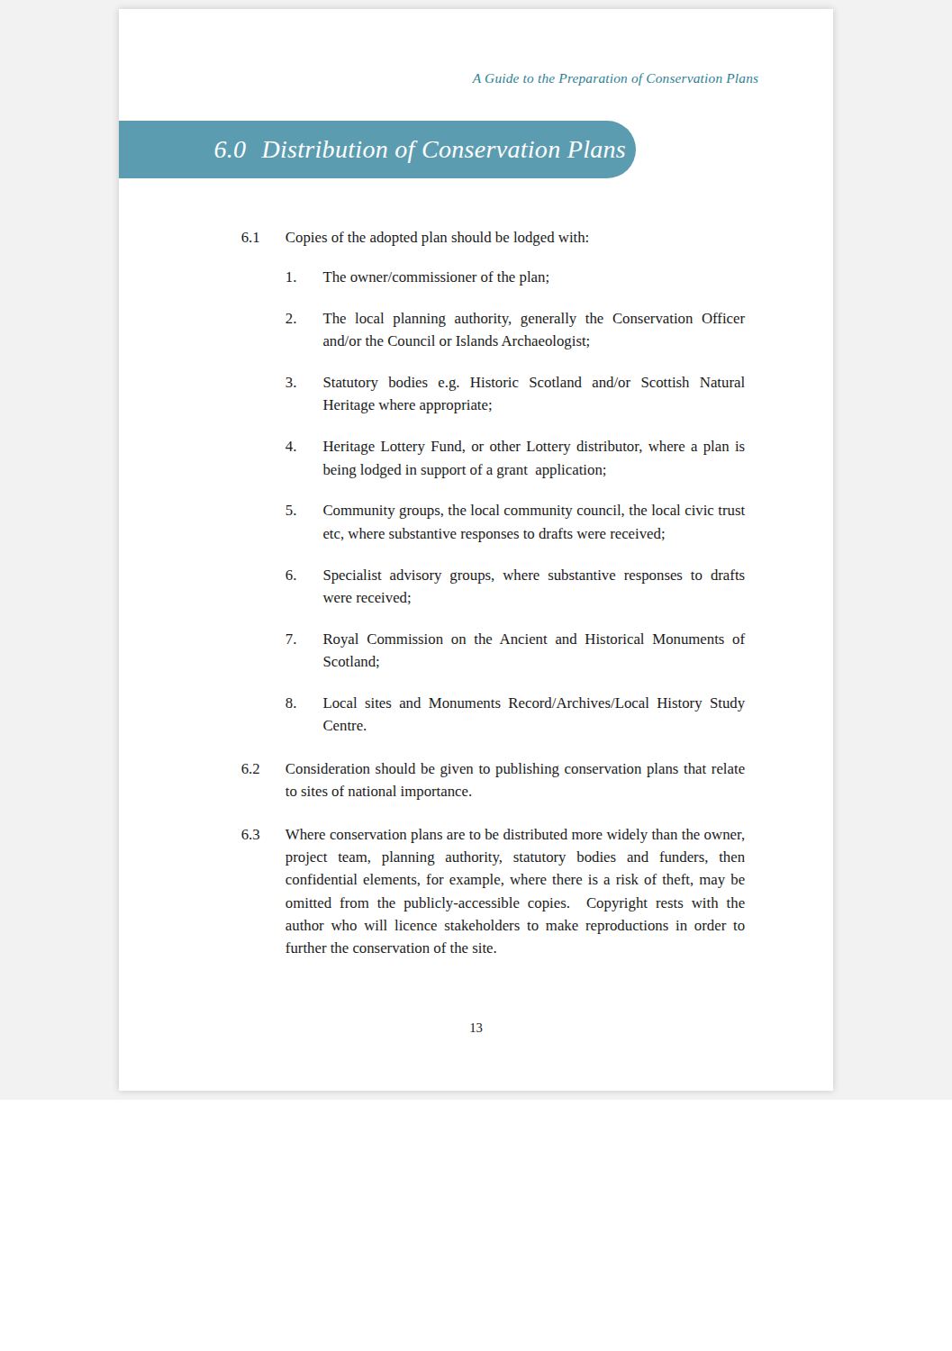A Guide to the Preparation of Conservation Plans
6.0 Distribution of Conservation Plans
6.1
Copies of the adopted plan should be lodged with:
1. The owner/commissioner of the plan;
2. The local planning authority, generally the Conservation Officer and/or the Council or Islands Archaeologist;
3. Statutory bodies e.g. Historic Scotland and/or Scottish Natural Heritage where appropriate;
4. Heritage Lottery Fund, or other Lottery distributor, where a plan is being lodged in support of a grant application;
5. Community groups, the local community council, the local civic trust etc, where substantive responses to drafts were received;
6. Specialist advisory groups, where substantive responses to drafts were received;
7. Royal Commission on the Ancient and Historical Monuments of Scotland;
8. Local sites and Monuments Record/Archives/Local History Study Centre.
6.2
Consideration should be given to publishing conservation plans that relate to sites of national importance.
6.3
Where conservation plans are to be distributed more widely than the owner, project team, planning authority, statutory bodies and funders, then confidential elements, for example, where there is a risk of theft, may be omitted from the publicly-accessible copies. Copyright rests with the author who will licence stakeholders to make reproductions in order to further the conservation of the site.
13